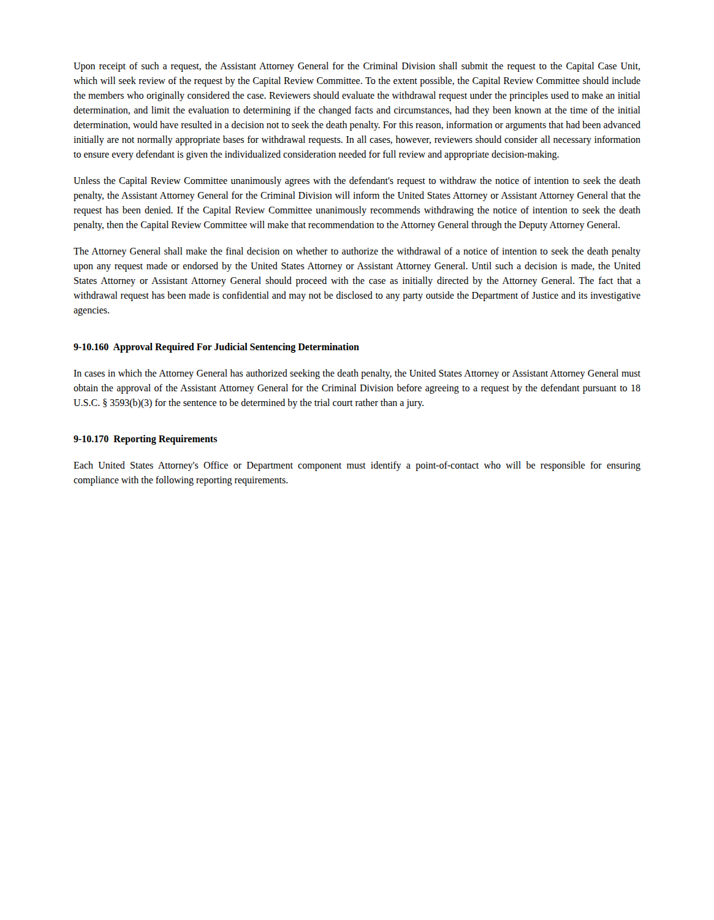Upon receipt of such a request, the Assistant Attorney General for the Criminal Division shall submit the request to the Capital Case Unit, which will seek review of the request by the Capital Review Committee. To the extent possible, the Capital Review Committee should include the members who originally considered the case. Reviewers should evaluate the withdrawal request under the principles used to make an initial determination, and limit the evaluation to determining if the changed facts and circumstances, had they been known at the time of the initial determination, would have resulted in a decision not to seek the death penalty. For this reason, information or arguments that had been advanced initially are not normally appropriate bases for withdrawal requests. In all cases, however, reviewers should consider all necessary information to ensure every defendant is given the individualized consideration needed for full review and appropriate decision-making.
Unless the Capital Review Committee unanimously agrees with the defendant's request to withdraw the notice of intention to seek the death penalty, the Assistant Attorney General for the Criminal Division will inform the United States Attorney or Assistant Attorney General that the request has been denied. If the Capital Review Committee unanimously recommends withdrawing the notice of intention to seek the death penalty, then the Capital Review Committee will make that recommendation to the Attorney General through the Deputy Attorney General.
The Attorney General shall make the final decision on whether to authorize the withdrawal of a notice of intention to seek the death penalty upon any request made or endorsed by the United States Attorney or Assistant Attorney General. Until such a decision is made, the United States Attorney or Assistant Attorney General should proceed with the case as initially directed by the Attorney General. The fact that a withdrawal request has been made is confidential and may not be disclosed to any party outside the Department of Justice and its investigative agencies.
9-10.160 Approval Required For Judicial Sentencing Determination
In cases in which the Attorney General has authorized seeking the death penalty, the United States Attorney or Assistant Attorney General must obtain the approval of the Assistant Attorney General for the Criminal Division before agreeing to a request by the defendant pursuant to 18 U.S.C. § 3593(b)(3) for the sentence to be determined by the trial court rather than a jury.
9-10.170 Reporting Requirements
Each United States Attorney's Office or Department component must identify a point-of-contact who will be responsible for ensuring compliance with the following reporting requirements.